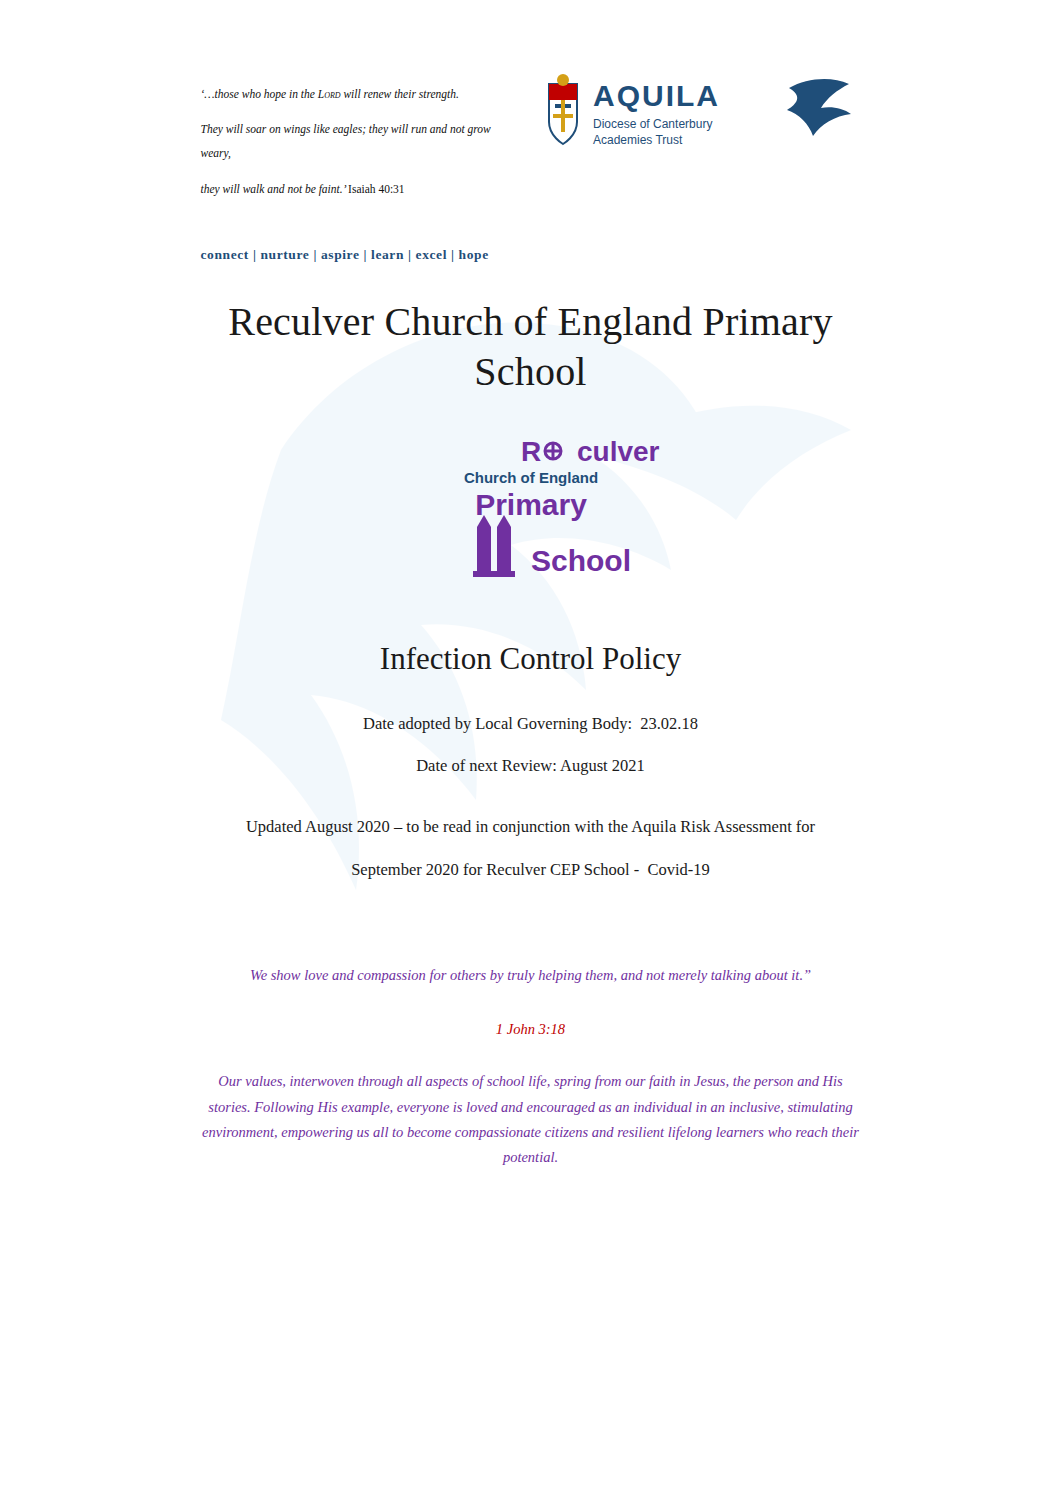‘…those who hope in the Lord will renew their strength.
They will soar on wings like eagles; they will run and not grow weary,
they will walk and not be faint.’ Isaiah 40:31
AQUILA Diocese of Canterbury Academies Trust
connect | nurture | aspire | learn | excel | hope
Reculver Church of England Primary School
R culver Church of England Primary School
Infection Control Policy
Date adopted by Local Governing Body: 23.02.18
Date of next Review: August 2021
Updated August 2020 – to be read in conjunction with the Aquila Risk Assessment for
September 2020 for Reculver CEP School - Covid-19
We show love and compassion for others by truly helping them, and not merely talking about it.”
1 John 3:18
Our values, interwoven through all aspects of school life, spring from our faith in Jesus, the person and His stories. Following His example, everyone is loved and encouraged as an individual in an inclusive, stimulating environment, empowering us all to become compassionate citizens and resilient lifelong learners who reach their potential.